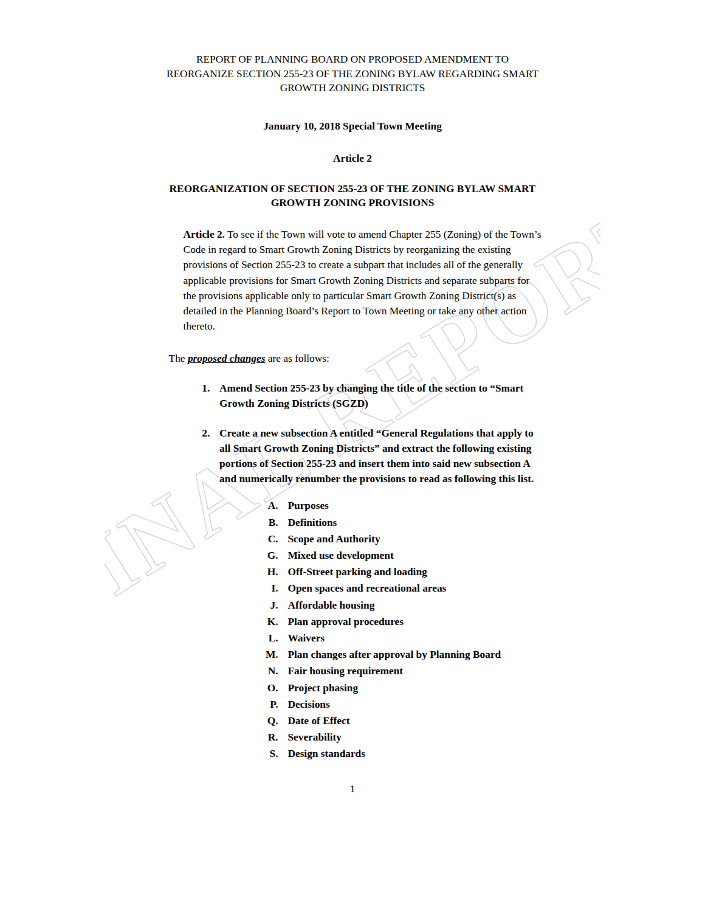FINAL REPORT
Report of Planning Board on Proposed Amendment to
Reorganize Section 255-23 of the Zoning Bylaw Regarding Smart
Growth Zoning Districts
January 10, 2018 Special Town Meeting
Article 2
Reorganization of Section 255-23 of the Zoning Bylaw Smart
Growth Zoning Provisions
Article 2. To see if the Town will vote to amend Chapter 255 (Zoning) of the Town’s Code in regard to Smart Growth Zoning Districts by reorganizing the existing provisions of Section 255-23 to create a subpart that includes all of the generally applicable provisions for Smart Growth Zoning Districts and separate subparts for the provisions applicable only to particular Smart Growth Zoning District(s) as detailed in the Planning Board’s Report to Town Meeting or take any other action thereto.
The proposed changes are as follows:
Amend Section 255-23 by changing the title of the section to “Smart Growth Zoning Districts (SGZD)
Create a new subsection A entitled “General Regulations that apply to all Smart Growth Zoning Districts” and extract the following existing portions of Section 255-23 and insert them into said new subsection A and numerically renumber the provisions to read as following this list.
Purposes
Definitions
Scope and Authority
Mixed use development
Off-Street parking and loading
Open spaces and recreational areas
Affordable housing
Plan approval procedures
Waivers
Plan changes after approval by Planning Board
Fair housing requirement
Project phasing
Decisions
Date of Effect
Severability
Design standards
1